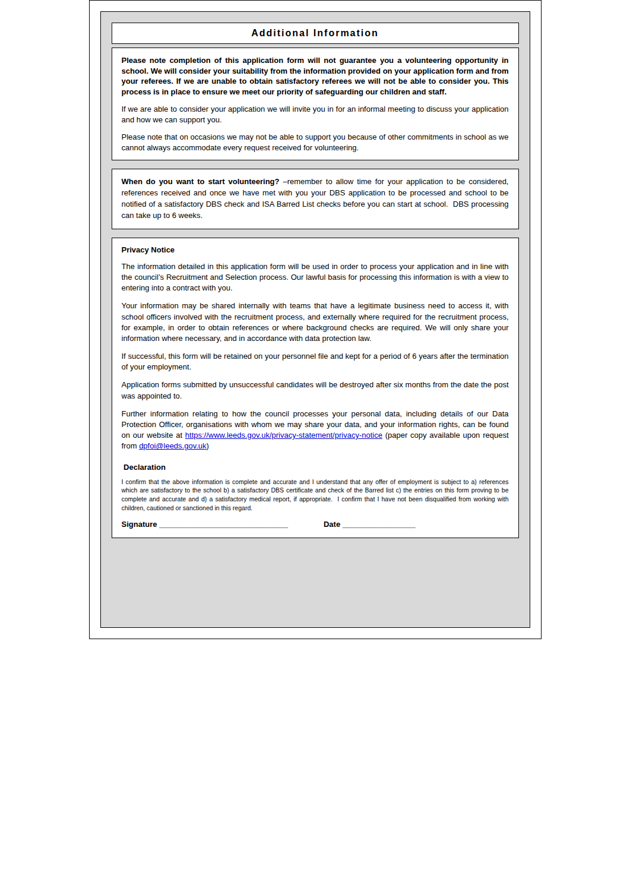Additional Information
Please note completion of this application form will not guarantee you a volunteering opportunity in school. We will consider your suitability from the information provided on your application form and from your referees. If we are unable to obtain satisfactory referees we will not be able to consider you. This process is in place to ensure we meet our priority of safeguarding our children and staff.
If we are able to consider your application we will invite you in for an informal meeting to discuss your application and how we can support you.
Please note that on occasions we may not be able to support you because of other commitments in school as we cannot always accommodate every request received for volunteering.
When do you want to start volunteering? –remember to allow time for your application to be considered, references received and once we have met with you your DBS application to be processed and school to be notified of a satisfactory DBS check and ISA Barred List checks before you can start at school. DBS processing can take up to 6 weeks.
Privacy Notice
The information detailed in this application form will be used in order to process your application and in line with the council’s Recruitment and Selection process. Our lawful basis for processing this information is with a view to entering into a contract with you.
Your information may be shared internally with teams that have a legitimate business need to access it, with school officers involved with the recruitment process, and externally where required for the recruitment process, for example, in order to obtain references or where background checks are required. We will only share your information where necessary, and in accordance with data protection law.
If successful, this form will be retained on your personnel file and kept for a period of 6 years after the termination of your employment.
Application forms submitted by unsuccessful candidates will be destroyed after six months from the date the post was appointed to.
Further information relating to how the council processes your personal data, including details of our Data Protection Officer, organisations with whom we may share your data, and your information rights, can be found on our website at https://www.leeds.gov.uk/privacy-statement/privacy-notice (paper copy available upon request from dpfoi@leeds.gov.uk)
Declaration
I confirm that the above information is complete and accurate and I understand that any offer of employment is subject to a) references which are satisfactory to the school b) a satisfactory DBS certificate and check of the Barred list c) the entries on this form proving to be complete and accurate and d) a satisfactory medical report, if appropriate. I confirm that I have not been disqualified from working with children, cautioned or sanctioned in this regard.
Signature ______________________________ Date _________________